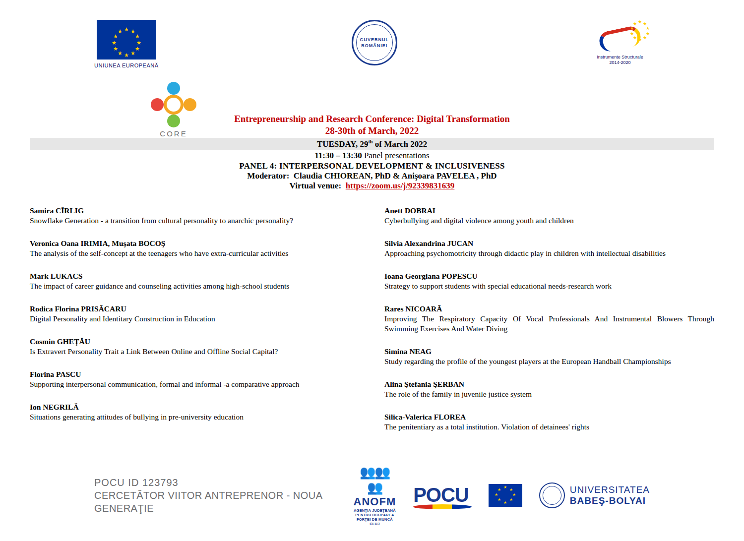★ ★ ★ ★ ★ ★ ★ ★ ★ ★ ★ ★
UNIUNEA EUROPEANĂ
GUVERNUL
ROMÂNIEI
★ ★ ★ ★ ★ ★ ★ ★ ★ ★
Instrumente Structurale
2014-2020
CORE
Entrepreneurship and Research Conference: Digital Transformation
28-30th of March, 2022
TUESDAY, 29th of March 2022
11:30 – 13:30 Panel presentations
PANEL 4: INTERPERSONAL DEVELOPMENT & INCLUSIVENESS
Moderator: Claudia CHIOREAN, PhD & Anişoara PAVELEA , PhD
Virtual venue: https://zoom.us/j/92339831639
Samira CÎRLIG
Snowflake Generation - a transition from cultural personality to anarchic personality?
Veronica Oana IRIMIA, Muşata BOCOŞ
The analysis of the self-concept at the teenagers who have extra-curricular activities
Mark LUKACS
The impact of career guidance and counseling activities among high-school students
Rodica Florina PRISĂCARU
Digital Personality and Identitary Construction in Education
Cosmin GHEŢĂU
Is Extravert Personality Trait a Link Between Online and Offline Social Capital?
Florina PASCU
Supporting interpersonal communication, formal and informal -a comparative approach
Ion NEGRILĂ
Situations generating attitudes of bullying in pre-university education
Anett DOBRAI
Cyberbullying and digital violence among youth and children
Silvia Alexandrina JUCAN
Approaching psychomotricity through didactic play in children with intellectual disabilities
Ioana Georgiana POPESCU
Strategy to support students with special educational needs-research work
Rares NICOARĂ
Improving The Respiratory Capacity Of Vocal Professionals And Instrumental Blowers Through Swimming Exercises And Water Diving
Simina NEAG
Study regarding the profile of the youngest players at the European Handball Championships
Alina Ştefania ŞERBAN
The role of the family in juvenile justice system
Silica-Valerica FLOREA
The penitentiary as a total institution. Violation of detainees' rights
POCU ID 123793
CERCETĂTOR VIITOR ANTREPRENOR - NOUA GENERAŢIE
👥👥👥
ANOFM
AGENŢIA JUDEŢEANĂ
PENTRU OCUPAREA
FORŢEI DE MUNCĂ
CLUJ
POCU
★ ★ ★ ★ ★ ★ ★ ★
UNIVERSITATEA
BABEŞ-BOLYAI